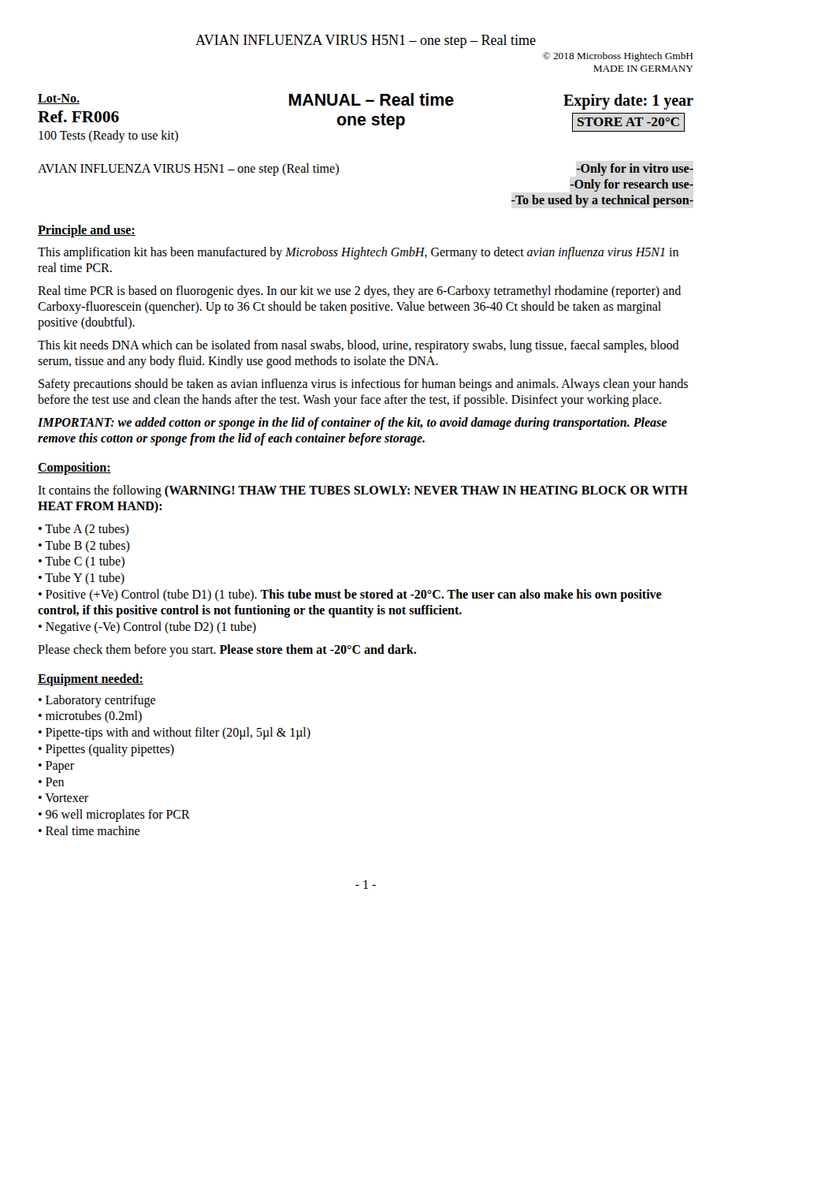AVIAN INFLUENZA VIRUS H5N1 – one step – Real time
© 2018 Microboss Hightech GmbH
MADE IN GERMANY
Lot-No.
Ref. FR006
100 Tests (Ready to use kit)
MANUAL – Real time
one step
Expiry date: 1 year
STORE AT -20°C
AVIAN INFLUENZA VIRUS H5N1 – one step (Real time)
-Only for in vitro use-
-Only for research use-
-To be used by a technical person-
Principle and use:
This amplification kit has been manufactured by Microboss Hightech GmbH, Germany to detect avian influenza virus H5N1 in real time PCR.
Real time PCR is based on fluorogenic dyes. In our kit we use 2 dyes, they are 6-Carboxy tetramethyl rhodamine (reporter) and Carboxy-fluorescein (quencher). Up to 36 Ct should be taken positive. Value between 36-40 Ct should be taken as marginal positive (doubtful).
This kit needs DNA which can be isolated from nasal swabs, blood, urine, respiratory swabs, lung tissue, faecal samples, blood serum, tissue and any body fluid. Kindly use good methods to isolate the DNA.
Safety precautions should be taken as avian influenza virus is infectious for human beings and animals. Always clean your hands before the test use and clean the hands after the test. Wash your face after the test, if possible. Disinfect your working place.
IMPORTANT: we added cotton or sponge in the lid of container of the kit, to avoid damage during transportation. Please remove this cotton or sponge from the lid of each container before storage.
Composition:
It contains the following (WARNING! THAW THE TUBES SLOWLY: NEVER THAW IN HEATING BLOCK OR WITH HEAT FROM HAND):
Tube A (2 tubes)
Tube B (2 tubes)
Tube C (1 tube)
Tube Y (1 tube)
Positive (+Ve) Control (tube D1) (1 tube). This tube must be stored at -20°C. The user can also make his own positive control, if this positive control is not funtioning or the quantity is not sufficient.
Negative (-Ve) Control (tube D2) (1 tube)
Please check them before you start. Please store them at -20°C and dark.
Equipment needed:
Laboratory centrifuge
microtubes (0.2ml)
Pipette-tips with and without filter (20µl, 5µl & 1µl)
Pipettes (quality pipettes)
Paper
Pen
Vortexer
96 well microplates for PCR
Real time machine
- 1 -